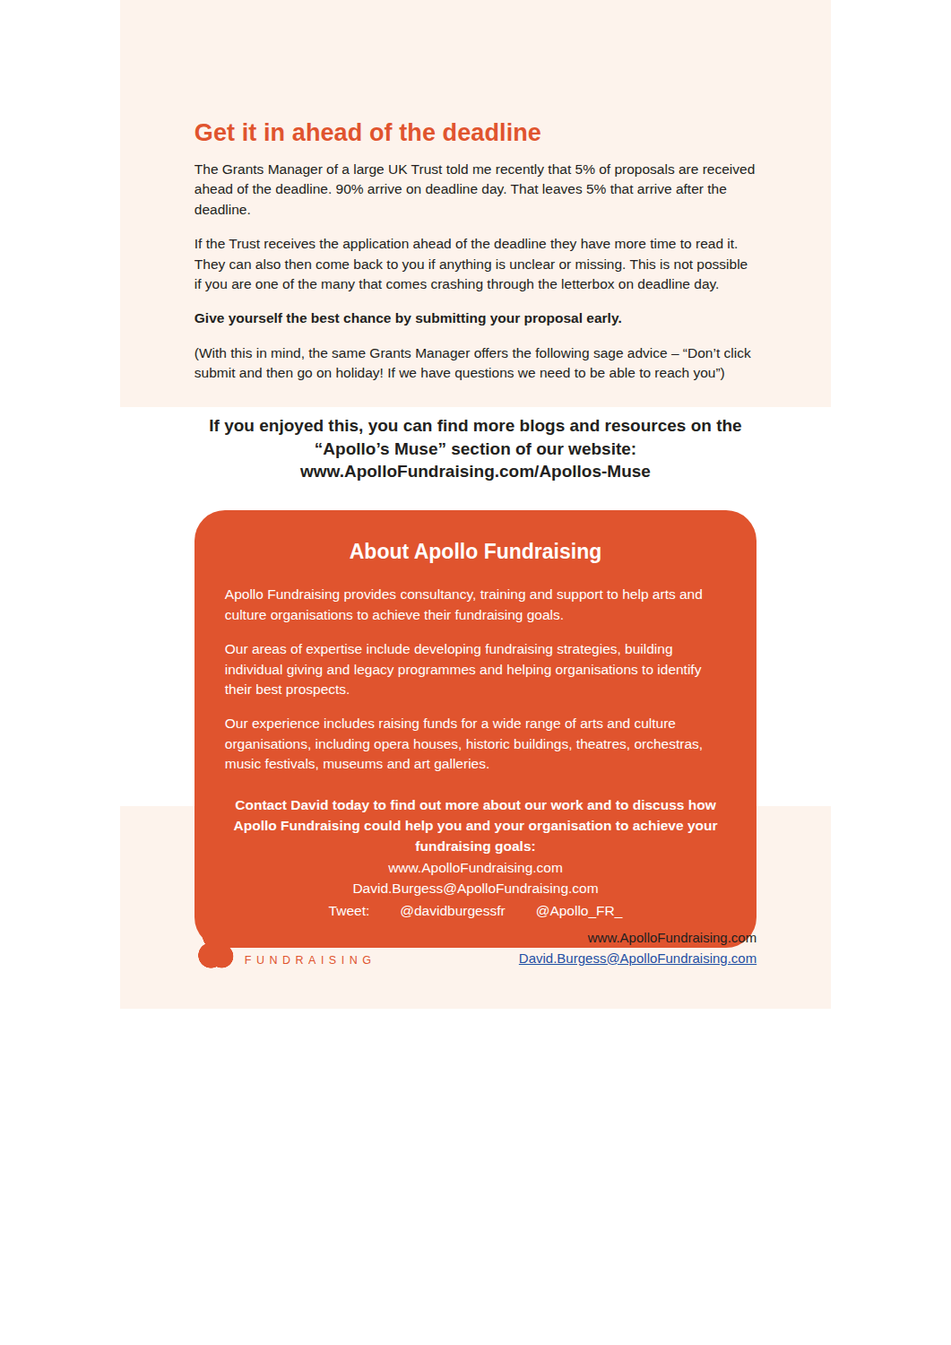Get it in ahead of the deadline
The Grants Manager of a large UK Trust told me recently that 5% of proposals are received ahead of the deadline. 90% arrive on deadline day. That leaves 5% that arrive after the deadline.
If the Trust receives the application ahead of the deadline they have more time to read it. They can also then come back to you if anything is unclear or missing. This is not possible if you are one of the many that comes crashing through the letterbox on deadline day.
Give yourself the best chance by submitting your proposal early.
(With this in mind, the same Grants Manager offers the following sage advice – “Don’t click submit and then go on holiday! If we have questions we need to be able to reach you”)
If you enjoyed this, you can find more blogs and resources on the
“Apollo’s Muse” section of our website:
www.ApolloFundraising.com/Apollos-Muse
About Apollo Fundraising
Apollo Fundraising provides consultancy, training and support to help arts and culture organisations to achieve their fundraising goals.
Our areas of expertise include developing fundraising strategies, building individual giving and legacy programmes and helping organisations to identify their best prospects.
Our experience includes raising funds for a wide range of arts and culture organisations, including opera houses, historic buildings, theatres, orchestras, music festivals, museums and art galleries.
Contact David today to find out more about our work and to discuss how
Apollo Fundraising could help you and your organisation to achieve your fundraising goals:
www.ApolloFundraising.com
David.Burgess@ApolloFundraising.com
Tweet:@davidburgessfr@Apollo_FR_
APOLLO
FUNDRAISING
www.ApolloFundraising.com
David.Burgess@ApolloFundraising.com